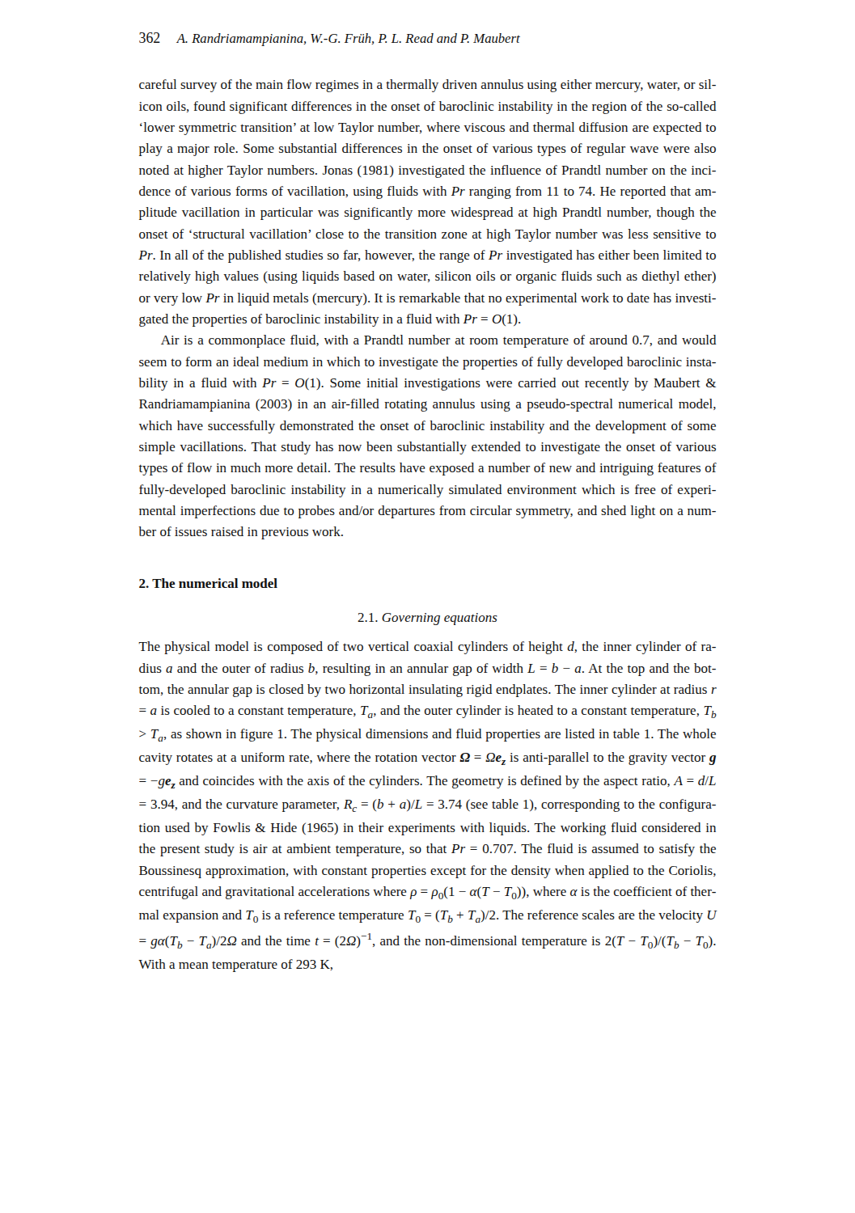362 A. Randriamampianina, W.-G. Früh, P. L. Read and P. Maubert
careful survey of the main flow regimes in a thermally driven annulus using either mercury, water, or silicon oils, found significant differences in the onset of baroclinic instability in the region of the so-called ‘lower symmetric transition’ at low Taylor number, where viscous and thermal diffusion are expected to play a major role. Some substantial differences in the onset of various types of regular wave were also noted at higher Taylor numbers. Jonas (1981) investigated the influence of Prandtl number on the incidence of various forms of vacillation, using fluids with Pr ranging from 11 to 74. He reported that amplitude vacillation in particular was significantly more widespread at high Prandtl number, though the onset of ‘structural vacillation’ close to the transition zone at high Taylor number was less sensitive to Pr. In all of the published studies so far, however, the range of Pr investigated has either been limited to relatively high values (using liquids based on water, silicon oils or organic fluids such as diethyl ether) or very low Pr in liquid metals (mercury). It is remarkable that no experimental work to date has investigated the properties of baroclinic instability in a fluid with Pr = O(1).
Air is a commonplace fluid, with a Prandtl number at room temperature of around 0.7, and would seem to form an ideal medium in which to investigate the properties of fully developed baroclinic instability in a fluid with Pr = O(1). Some initial investigations were carried out recently by Maubert & Randriamampianina (2003) in an air-filled rotating annulus using a pseudo-spectral numerical model, which have successfully demonstrated the onset of baroclinic instability and the development of some simple vacillations. That study has now been substantially extended to investigate the onset of various types of flow in much more detail. The results have exposed a number of new and intriguing features of fully-developed baroclinic instability in a numerically simulated environment which is free of experimental imperfections due to probes and/or departures from circular symmetry, and shed light on a number of issues raised in previous work.
2. The numerical model
2.1. Governing equations
The physical model is composed of two vertical coaxial cylinders of height d, the inner cylinder of radius a and the outer of radius b, resulting in an annular gap of width L = b − a. At the top and the bottom, the annular gap is closed by two horizontal insulating rigid endplates. The inner cylinder at radius r = a is cooled to a constant temperature, Ta, and the outer cylinder is heated to a constant temperature, Tb > Ta, as shown in figure 1. The physical dimensions and fluid properties are listed in table 1. The whole cavity rotates at a uniform rate, where the rotation vector Ω = Ωez is anti-parallel to the gravity vector g = −gez and coincides with the axis of the cylinders. The geometry is defined by the aspect ratio, A = d/L = 3.94, and the curvature parameter, Rc = (b + a)/L = 3.74 (see table 1), corresponding to the configuration used by Fowlis & Hide (1965) in their experiments with liquids. The working fluid considered in the present study is air at ambient temperature, so that Pr = 0.707. The fluid is assumed to satisfy the Boussinesq approximation, with constant properties except for the density when applied to the Coriolis, centrifugal and gravitational accelerations where ρ = ρ0(1 − α(T − T0)), where α is the coefficient of thermal expansion and T0 is a reference temperature T0 = (Tb + Ta)/2. The reference scales are the velocity U = gα(Tb − Ta)/2Ω and the time t = (2Ω)−1, and the non-dimensional temperature is 2(T − T0)/(Tb − T0). With a mean temperature of 293 K,